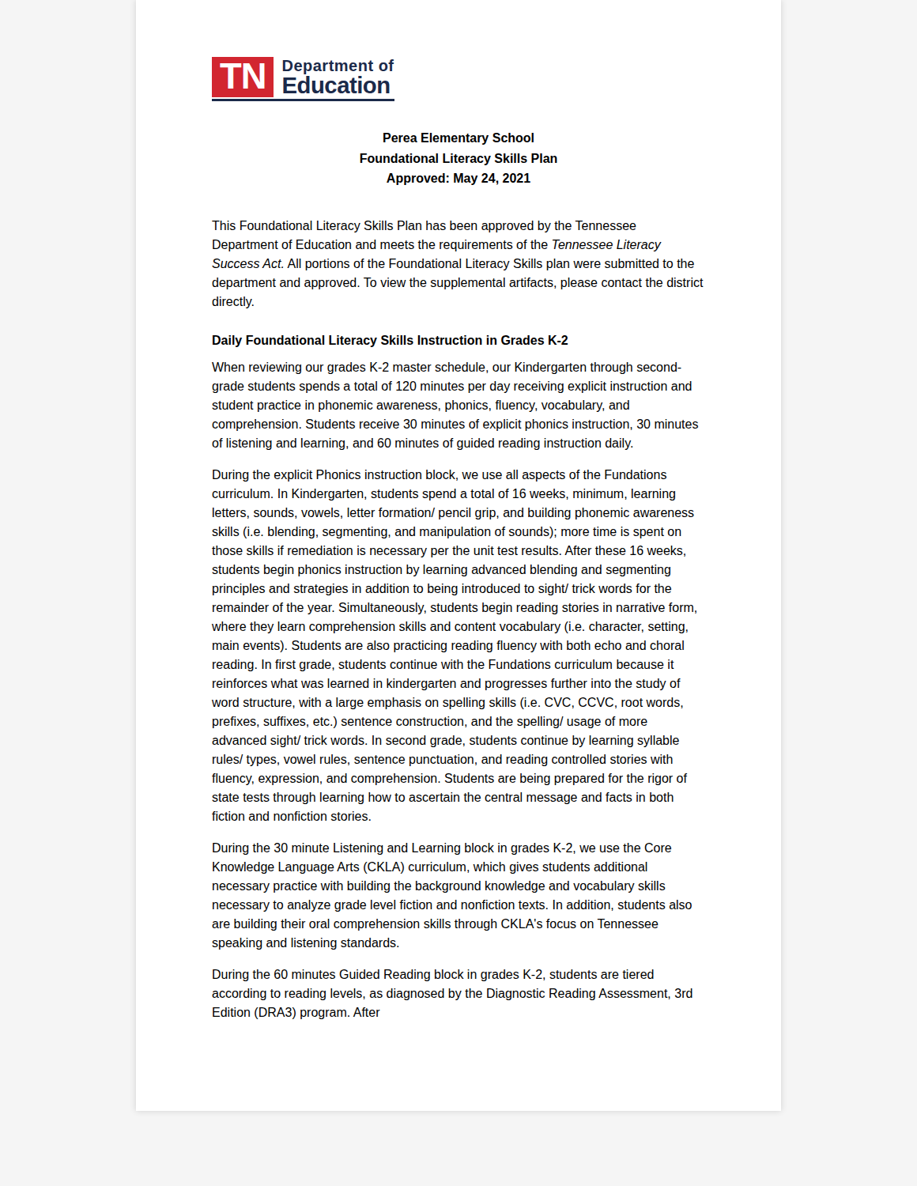TN
Department of Education
Perea Elementary School Foundational Literacy Skills Plan Approved: May 24, 2021
This Foundational Literacy Skills Plan has been approved by the Tennessee Department of Education and meets the requirements of the Tennessee Literacy Success Act. All portions of the Foundational Literacy Skills plan were submitted to the department and approved. To view the supplemental artifacts, please contact the district directly.
Daily Foundational Literacy Skills Instruction in Grades K-2
When reviewing our grades K-2 master schedule, our Kindergarten through second-grade students spends a total of 120 minutes per day receiving explicit instruction and student practice in phonemic awareness, phonics, fluency, vocabulary, and comprehension. Students receive 30 minutes of explicit phonics instruction, 30 minutes of listening and learning, and 60 minutes of guided reading instruction daily.
During the explicit Phonics instruction block, we use all aspects of the Fundations curriculum. In Kindergarten, students spend a total of 16 weeks, minimum, learning letters, sounds, vowels, letter formation/ pencil grip, and building phonemic awareness skills (i.e. blending, segmenting, and manipulation of sounds); more time is spent on those skills if remediation is necessary per the unit test results. After these 16 weeks, students begin phonics instruction by learning advanced blending and segmenting principles and strategies in addition to being introduced to sight/ trick words for the remainder of the year. Simultaneously, students begin reading stories in narrative form, where they learn comprehension skills and content vocabulary (i.e. character, setting, main events). Students are also practicing reading fluency with both echo and choral reading. In first grade, students continue with the Fundations curriculum because it reinforces what was learned in kindergarten and progresses further into the study of word structure, with a large emphasis on spelling skills (i.e. CVC, CCVC, root words, prefixes, suffixes, etc.) sentence construction, and the spelling/ usage of more advanced sight/ trick words. In second grade, students continue by learning syllable rules/ types, vowel rules, sentence punctuation, and reading controlled stories with fluency, expression, and comprehension. Students are being prepared for the rigor of state tests through learning how to ascertain the central message and facts in both fiction and nonfiction stories.
During the 30 minute Listening and Learning block in grades K-2, we use the Core Knowledge Language Arts (CKLA) curriculum, which gives students additional necessary practice with building the background knowledge and vocabulary skills necessary to analyze grade level fiction and nonfiction texts. In addition, students also are building their oral comprehension skills through CKLA's focus on Tennessee speaking and listening standards.
During the 60 minutes Guided Reading block in grades K-2, students are tiered according to reading levels, as diagnosed by the Diagnostic Reading Assessment, 3rd Edition (DRA3) program. After